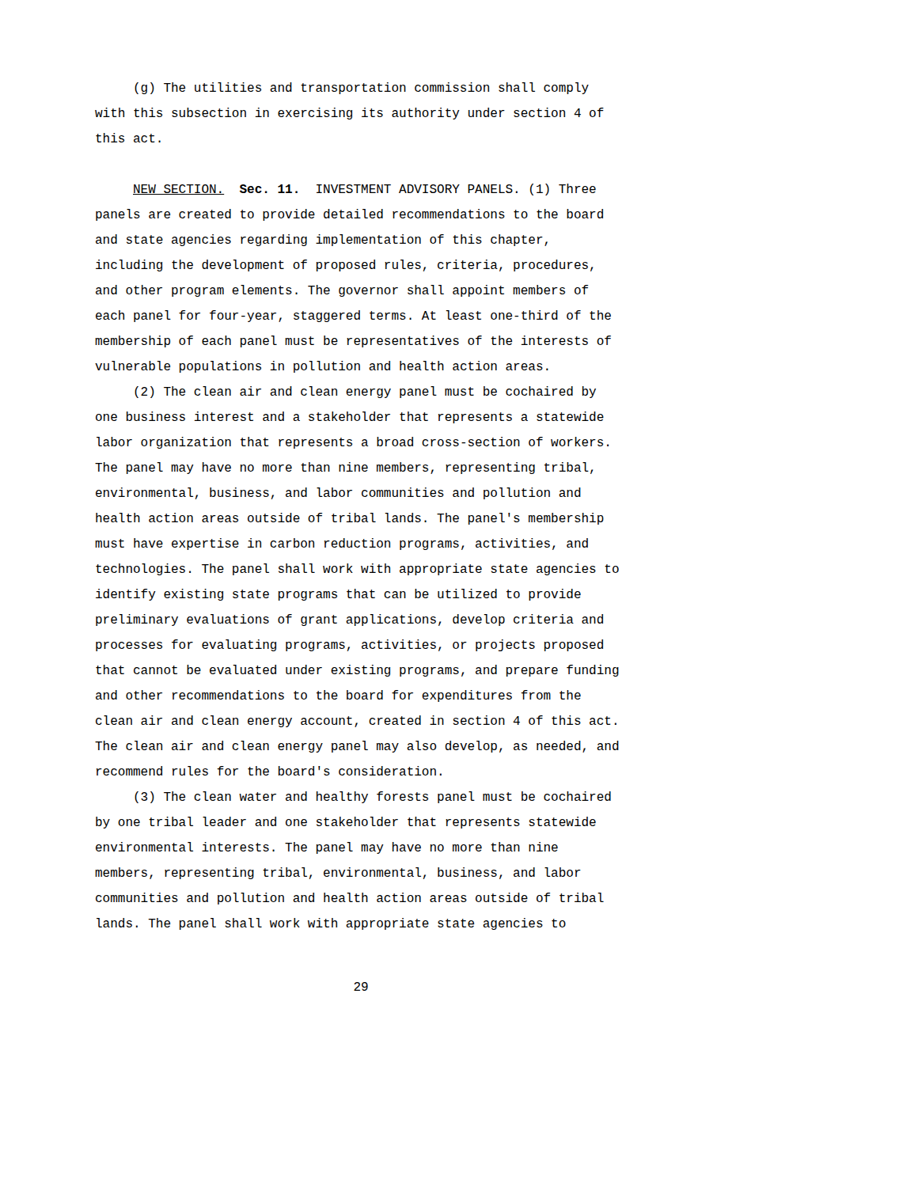(g) The utilities and transportation commission shall comply with this subsection in exercising its authority under section 4 of this act.
NEW SECTION. Sec. 11. INVESTMENT ADVISORY PANELS. (1) Three panels are created to provide detailed recommendations to the board and state agencies regarding implementation of this chapter, including the development of proposed rules, criteria, procedures, and other program elements. The governor shall appoint members of each panel for four-year, staggered terms. At least one-third of the membership of each panel must be representatives of the interests of vulnerable populations in pollution and health action areas.
(2) The clean air and clean energy panel must be cochaired by one business interest and a stakeholder that represents a statewide labor organization that represents a broad cross-section of workers. The panel may have no more than nine members, representing tribal, environmental, business, and labor communities and pollution and health action areas outside of tribal lands. The panel's membership must have expertise in carbon reduction programs, activities, and technologies. The panel shall work with appropriate state agencies to identify existing state programs that can be utilized to provide preliminary evaluations of grant applications, develop criteria and processes for evaluating programs, activities, or projects proposed that cannot be evaluated under existing programs, and prepare funding and other recommendations to the board for expenditures from the clean air and clean energy account, created in section 4 of this act. The clean air and clean energy panel may also develop, as needed, and recommend rules for the board's consideration.
(3) The clean water and healthy forests panel must be cochaired by one tribal leader and one stakeholder that represents statewide environmental interests. The panel may have no more than nine members, representing tribal, environmental, business, and labor communities and pollution and health action areas outside of tribal lands. The panel shall work with appropriate state agencies to
29